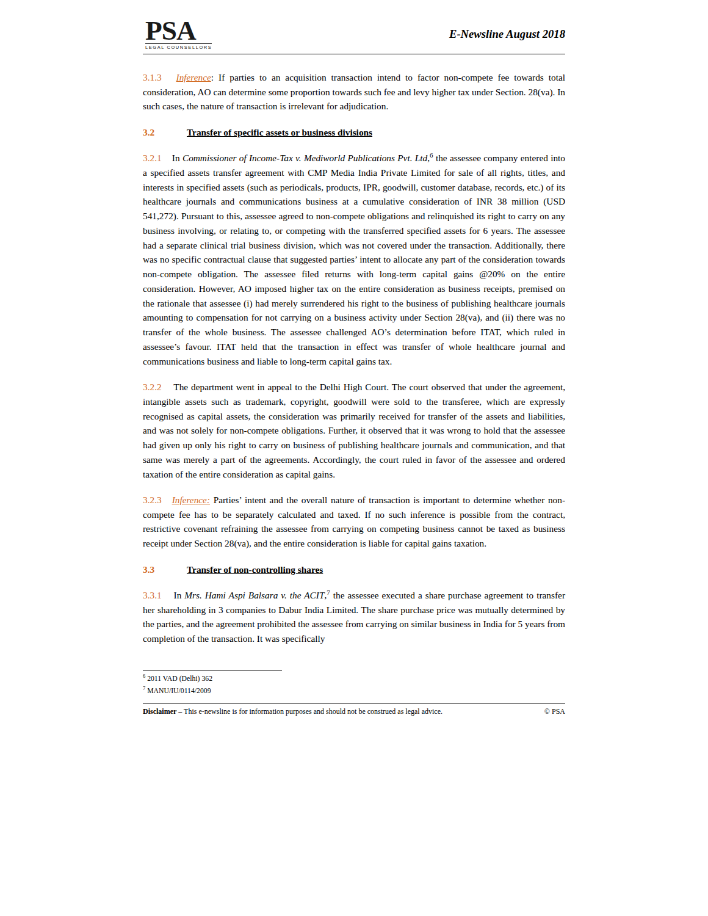PSA Legal Counsellors
E-Newsline August 2018
3.1.3 Inference: If parties to an acquisition transaction intend to factor non-compete fee towards total consideration, AO can determine some proportion towards such fee and levy higher tax under Section. 28(va). In such cases, the nature of transaction is irrelevant for adjudication.
3.2 Transfer of specific assets or business divisions
3.2.1 In Commissioner of Income-Tax v. Mediworld Publications Pvt. Ltd,6 the assessee company entered into a specified assets transfer agreement with CMP Media India Private Limited for sale of all rights, titles, and interests in specified assets (such as periodicals, products, IPR, goodwill, customer database, records, etc.) of its healthcare journals and communications business at a cumulative consideration of INR 38 million (USD 541,272). Pursuant to this, assessee agreed to non-compete obligations and relinquished its right to carry on any business involving, or relating to, or competing with the transferred specified assets for 6 years. The assessee had a separate clinical trial business division, which was not covered under the transaction. Additionally, there was no specific contractual clause that suggested parties’ intent to allocate any part of the consideration towards non-compete obligation. The assessee filed returns with long-term capital gains @20% on the entire consideration. However, AO imposed higher tax on the entire consideration as business receipts, premised on the rationale that assessee (i) had merely surrendered his right to the business of publishing healthcare journals amounting to compensation for not carrying on a business activity under Section 28(va), and (ii) there was no transfer of the whole business. The assessee challenged AO’s determination before ITAT, which ruled in assessee’s favour. ITAT held that the transaction in effect was transfer of whole healthcare journal and communications business and liable to long-term capital gains tax.
3.2.2 The department went in appeal to the Delhi High Court. The court observed that under the agreement, intangible assets such as trademark, copyright, goodwill were sold to the transferee, which are expressly recognised as capital assets, the consideration was primarily received for transfer of the assets and liabilities, and was not solely for non-compete obligations. Further, it observed that it was wrong to hold that the assessee had given up only his right to carry on business of publishing healthcare journals and communication, and that same was merely a part of the agreements. Accordingly, the court ruled in favor of the assessee and ordered taxation of the entire consideration as capital gains.
3.2.3 Inference: Parties’ intent and the overall nature of transaction is important to determine whether non-compete fee has to be separately calculated and taxed. If no such inference is possible from the contract, restrictive covenant refraining the assessee from carrying on competing business cannot be taxed as business receipt under Section 28(va), and the entire consideration is liable for capital gains taxation.
3.3 Transfer of non-controlling shares
3.3.1 In Mrs. Hami Aspi Balsara v. the ACIT,7 the assessee executed a share purchase agreement to transfer her shareholding in 3 companies to Dabur India Limited. The share purchase price was mutually determined by the parties, and the agreement prohibited the assessee from carrying on similar business in India for 5 years from completion of the transaction. It was specifically
6 2011 VAD (Delhi) 362
7 MANU/IU/0114/2009
Disclaimer – This e-newsline is for information purposes and should not be construed as legal advice.
© PSA